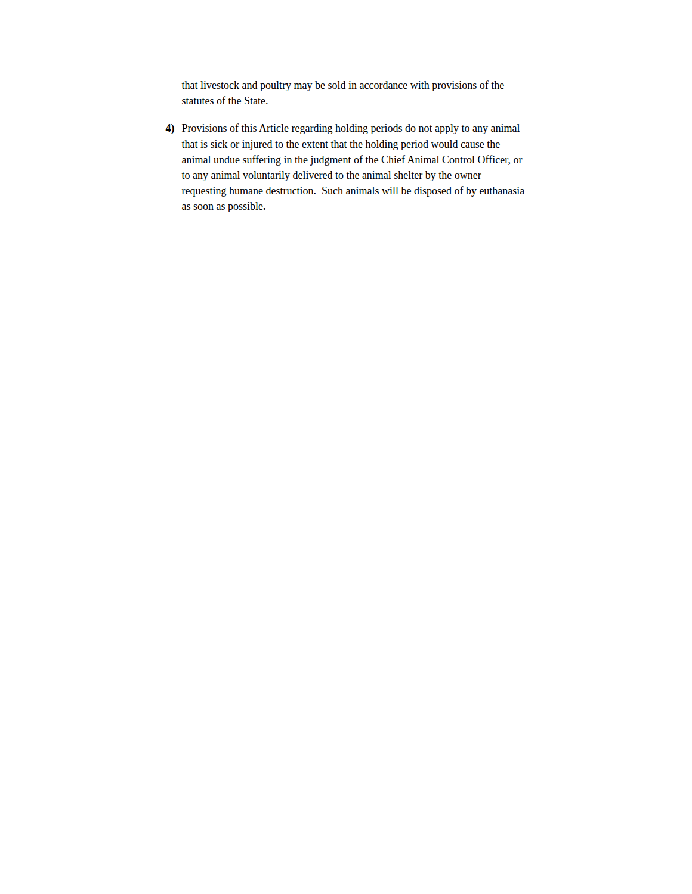that livestock and poultry may be sold in accordance with provisions of the statutes of the State.
4)
Provisions of this Article regarding holding periods do not apply to any animal that is sick or injured to the extent that the holding period would cause the animal undue suffering in the judgment of the Chief Animal Control Officer, or to any animal voluntarily delivered to the animal shelter by the owner requesting humane destruction. Such animals will be disposed of by euthanasia as soon as possible.